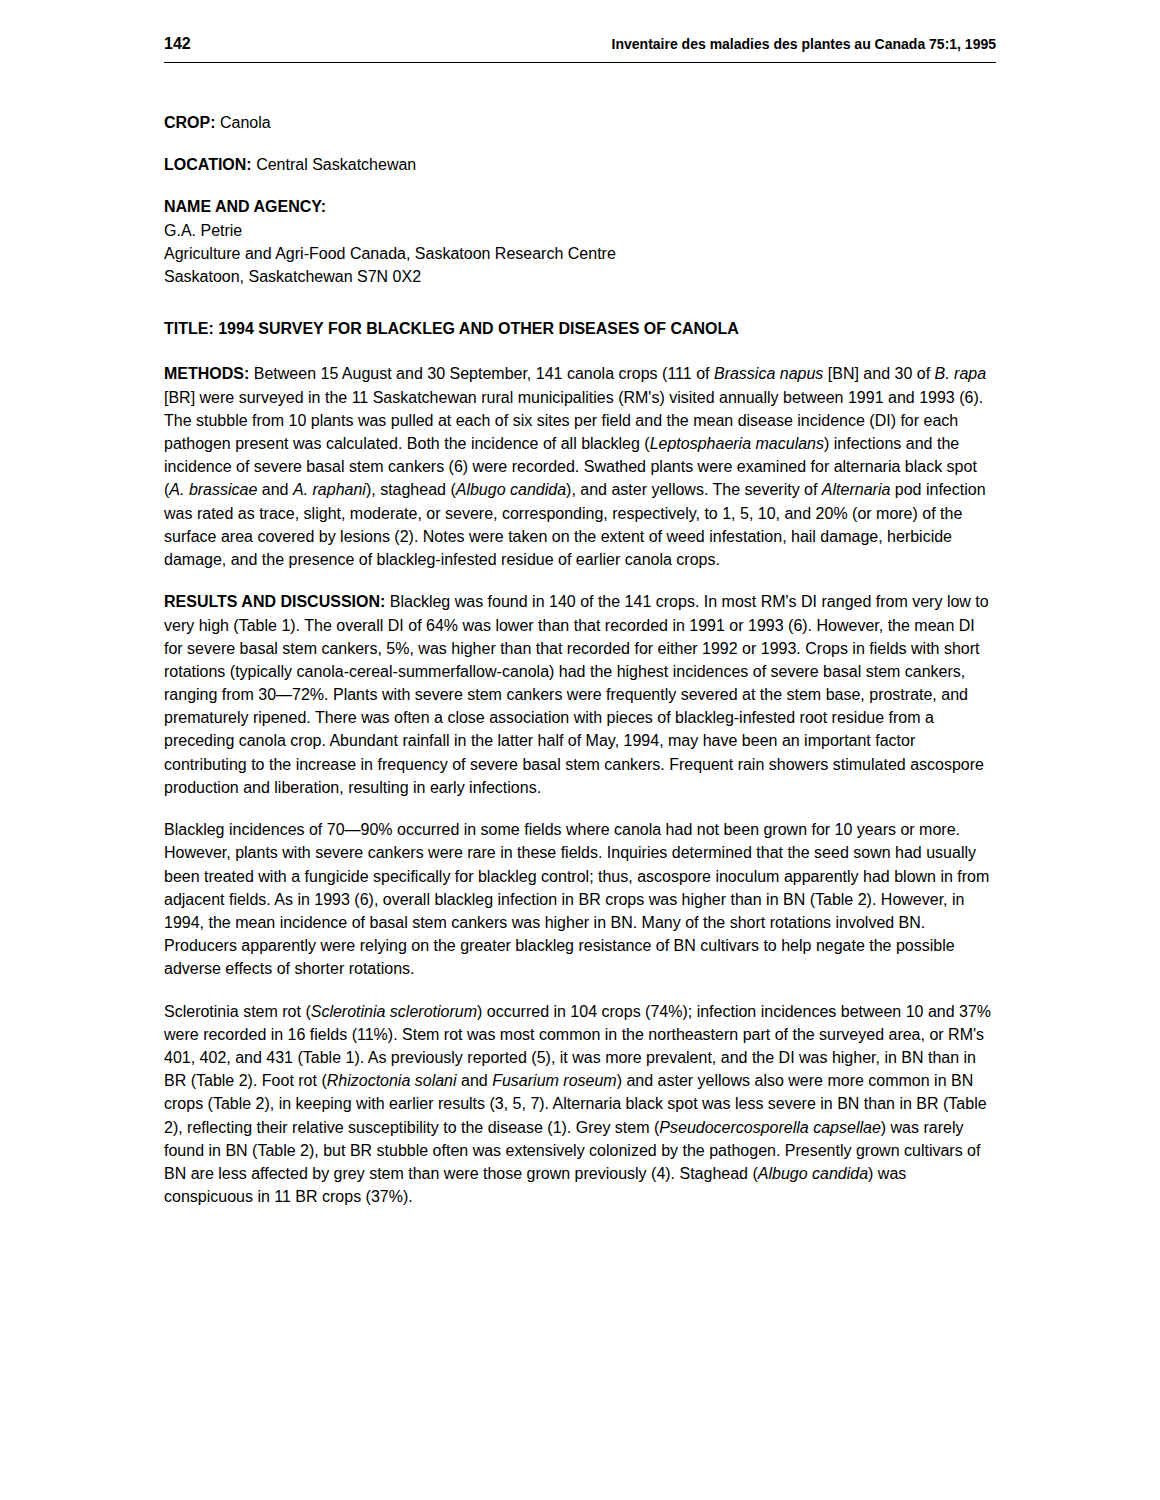142 Inventaire des maladies des plantes au Canada 75:1, 1995
CROP:
Canola
LOCATION:
Central Saskatchewan
NAME AND AGENCY:
G.A. Petrie
Agriculture and Agri-Food Canada, Saskatoon Research Centre
Saskatoon, Saskatchewan S7N 0X2
TITLE: 1994 SURVEY FOR BLACKLEG AND OTHER DISEASES OF CANOLA
METHODS: Between 15 August and 30 September, 141 canola crops (111 of Brassica napus [BN] and 30 of B. rapa [BR] were surveyed in the 11 Saskatchewan rural municipalities (RM's) visited annually between 1991 and 1993 (6). The stubble from 10 plants was pulled at each of six sites per field and the mean disease incidence (DI) for each pathogen present was calculated. Both the incidence of all blackleg (Leptosphaeria maculans) infections and the incidence of severe basal stem cankers (6) were recorded. Swathed plants were examined for alternaria black spot (A. brassicae and A. raphani), staghead (Albugo candida), and aster yellows. The severity of Alternaria pod infection was rated as trace, slight, moderate, or severe, corresponding, respectively, to 1, 5, 10, and 20% (or more) of the surface area covered by lesions (2). Notes were taken on the extent of weed infestation, hail damage, herbicide damage, and the presence of blackleg-infested residue of earlier canola crops.
RESULTS AND DISCUSSION: Blackleg was found in 140 of the 141 crops. In most RM's DI ranged from very low to very high (Table 1). The overall DI of 64% was lower than that recorded in 1991 or 1993 (6). However, the mean DI for severe basal stem cankers, 5%, was higher than that recorded for either 1992 or 1993. Crops in fields with short rotations (typically canola-cereal-summerfallow-canola) had the highest incidences of severe basal stem cankers, ranging from 30—72%. Plants with severe stem cankers were frequently severed at the stem base, prostrate, and prematurely ripened. There was often a close association with pieces of blackleg-infested root residue from a preceding canola crop. Abundant rainfall in the latter half of May, 1994, may have been an important factor contributing to the increase in frequency of severe basal stem cankers. Frequent rain showers stimulated ascospore production and liberation, resulting in early infections.
Blackleg incidences of 70—90% occurred in some fields where canola had not been grown for 10 years or more. However, plants with severe cankers were rare in these fields. Inquiries determined that the seed sown had usually been treated with a fungicide specifically for blackleg control; thus, ascospore inoculum apparently had blown in from adjacent fields. As in 1993 (6), overall blackleg infection in BR crops was higher than in BN (Table 2). However, in 1994, the mean incidence of basal stem cankers was higher in BN. Many of the short rotations involved BN. Producers apparently were relying on the greater blackleg resistance of BN cultivars to help negate the possible adverse effects of shorter rotations.
Sclerotinia stem rot (Sclerotinia sclerotiorum) occurred in 104 crops (74%); infection incidences between 10 and 37% were recorded in 16 fields (11%). Stem rot was most common in the northeastern part of the surveyed area, or RM's 401, 402, and 431 (Table 1). As previously reported (5), it was more prevalent, and the DI was higher, in BN than in BR (Table 2). Foot rot (Rhizoctonia solani and Fusarium roseum) and aster yellows also were more common in BN crops (Table 2), in keeping with earlier results (3, 5, 7). Alternaria black spot was less severe in BN than in BR (Table 2), reflecting their relative susceptibility to the disease (1). Grey stem (Pseudocercosporella capsellae) was rarely found in BN (Table 2), but BR stubble often was extensively colonized by the pathogen. Presently grown cultivars of BN are less affected by grey stem than were those grown previously (4). Staghead (Albugo candida) was conspicuous in 11 BR crops (37%).